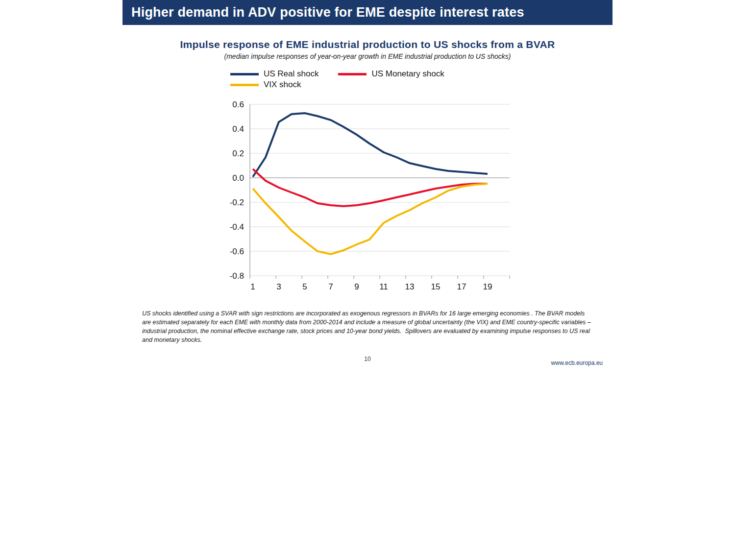Higher demand in ADV positive for EME despite interest rates
Impulse response of EME industrial production to US shocks from a BVAR
(median impulse responses of year-on-year growth in EME industrial production to US shocks)
US Real shock
US Monetary shock
VIX shock
0.6 0.4 0.2 0.0 -0.2 -0.4 -0.6 -0.8 1 3 5 7 9 11 13 15 17 19
US shocks identified using a SVAR with sign restrictions are incorporated as exogenous regressors in BVARs for 16 large emerging economies . The BVAR models are estimated separately for each EME with monthly data from 2000-2014 and include a measure of global uncertainty (the VIX) and EME country-specific variables – industrial production, the nominal effective exchange rate, stock prices and 10-year bond yields. Spillovers are evaluated by examining impulse responses to US real and monetary shocks.
10
www.ecb.europa.eu